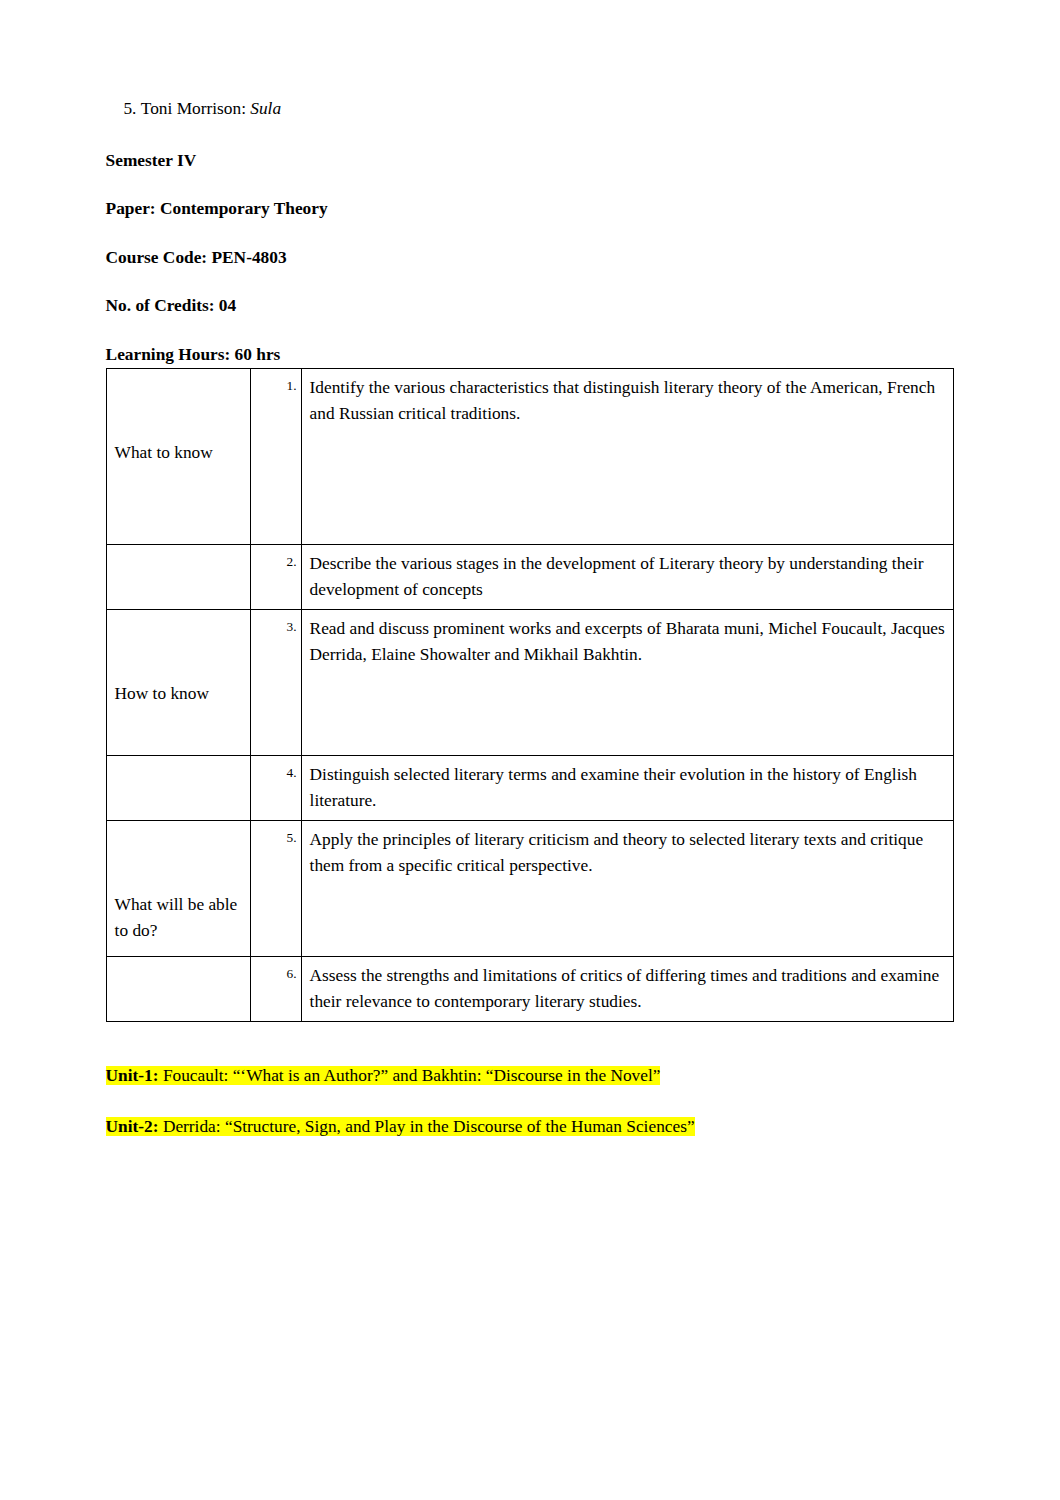Toni Morrison: Sula
Semester IV
Paper: Contemporary Theory
Course Code: PEN-4803
No. of Credits: 04
Learning Hours: 60 hrs
| What to know | 1. | Identify the various characteristics that distinguish literary theory of the American, French and Russian critical traditions. |
| | 2. | Describe the various stages in the development of Literary theory by understanding their development of concepts |
| How to know | 3. | Read and discuss prominent works and excerpts of Bharata muni, Michel Foucault, Jacques Derrida, Elaine Showalter and Mikhail Bakhtin. |
| | 4. | Distinguish selected literary terms and examine their evolution in the history of English literature. |
| What will be able to do? | 5. | Apply the principles of literary criticism and theory to selected literary texts and critique them from a specific critical perspective. |
| | 6. | Assess the strengths and limitations of critics of differing times and traditions and examine their relevance to contemporary literary studies. |
Unit-1: Foucault: “‘What is an Author?” and Bakhtin: “Discourse in the Novel”
Unit-2: Derrida: “Structure, Sign, and Play in the Discourse of the Human Sciences”